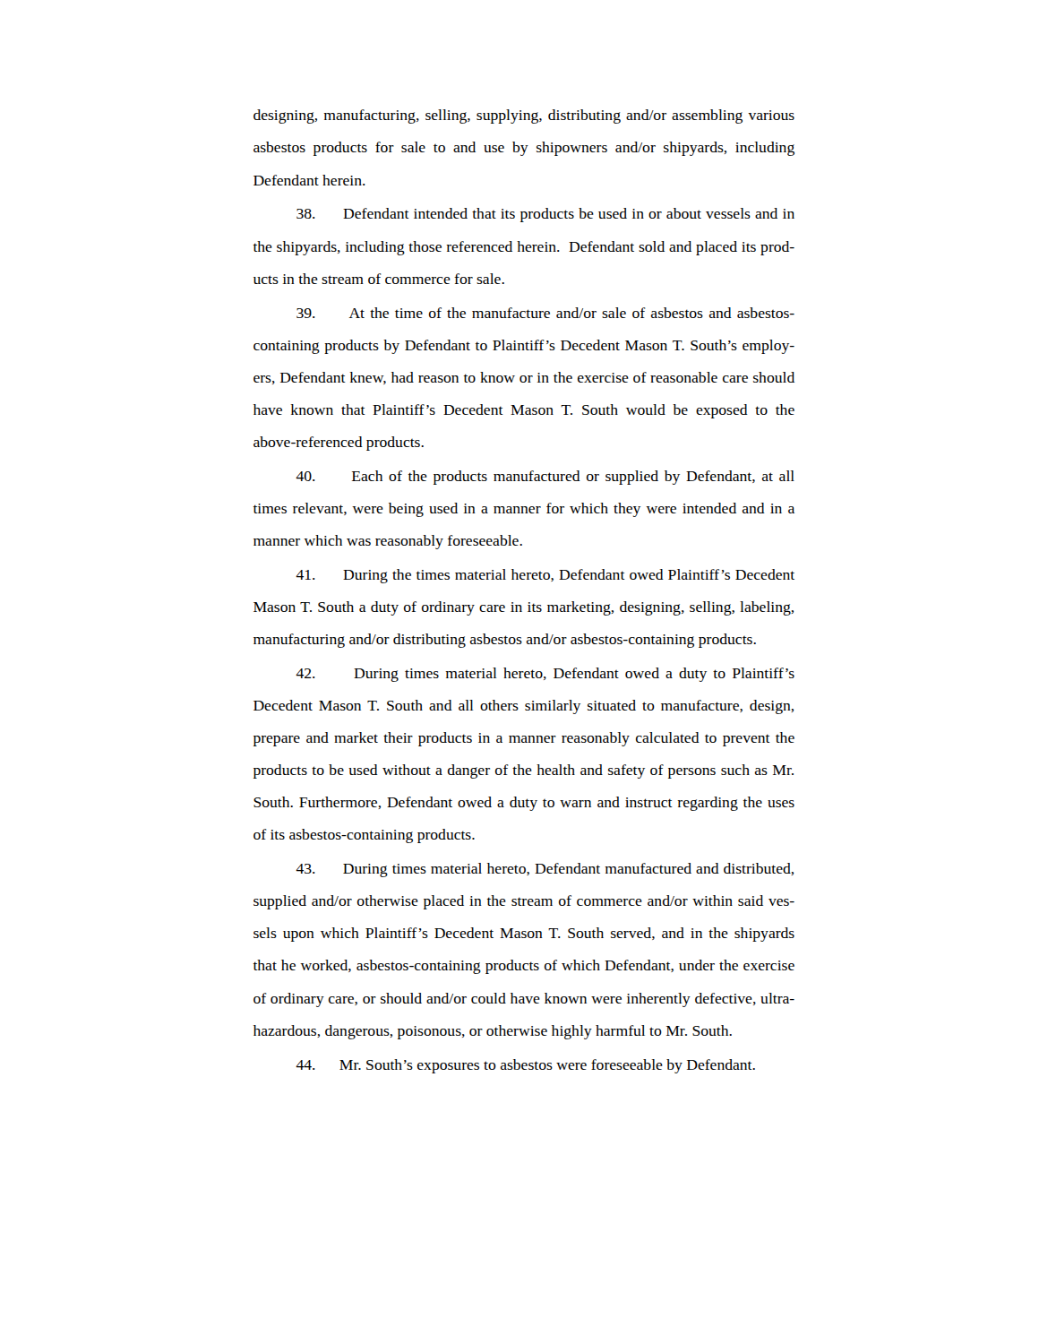designing, manufacturing, selling, supplying, distributing and/or assembling various asbestos products for sale to and use by shipowners and/or shipyards, including Defendant herein.
38. Defendant intended that its products be used in or about vessels and in the shipyards, including those referenced herein. Defendant sold and placed its products in the stream of commerce for sale.
39. At the time of the manufacture and/or sale of asbestos and asbestos-containing products by Defendant to Plaintiff’s Decedent Mason T. South’s employers, Defendant knew, had reason to know or in the exercise of reasonable care should have known that Plaintiff’s Decedent Mason T. South would be exposed to the above-referenced products.
40. Each of the products manufactured or supplied by Defendant, at all times relevant, were being used in a manner for which they were intended and in a manner which was reasonably foreseeable.
41. During the times material hereto, Defendant owed Plaintiff’s Decedent Mason T. South a duty of ordinary care in its marketing, designing, selling, labeling, manufacturing and/or distributing asbestos and/or asbestos-containing products.
42. During times material hereto, Defendant owed a duty to Plaintiff’s Decedent Mason T. South and all others similarly situated to manufacture, design, prepare and market their products in a manner reasonably calculated to prevent the products to be used without a danger of the health and safety of persons such as Mr. South. Furthermore, Defendant owed a duty to warn and instruct regarding the uses of its asbestos-containing products.
43. During times material hereto, Defendant manufactured and distributed, supplied and/or otherwise placed in the stream of commerce and/or within said vessels upon which Plaintiff’s Decedent Mason T. South served, and in the shipyards that he worked, asbestos-containing products of which Defendant, under the exercise of ordinary care, or should and/or could have known were inherently defective, ultrahazardous, dangerous, poisonous, or otherwise highly harmful to Mr. South.
44. Mr. South’s exposures to asbestos were foreseeable by Defendant.